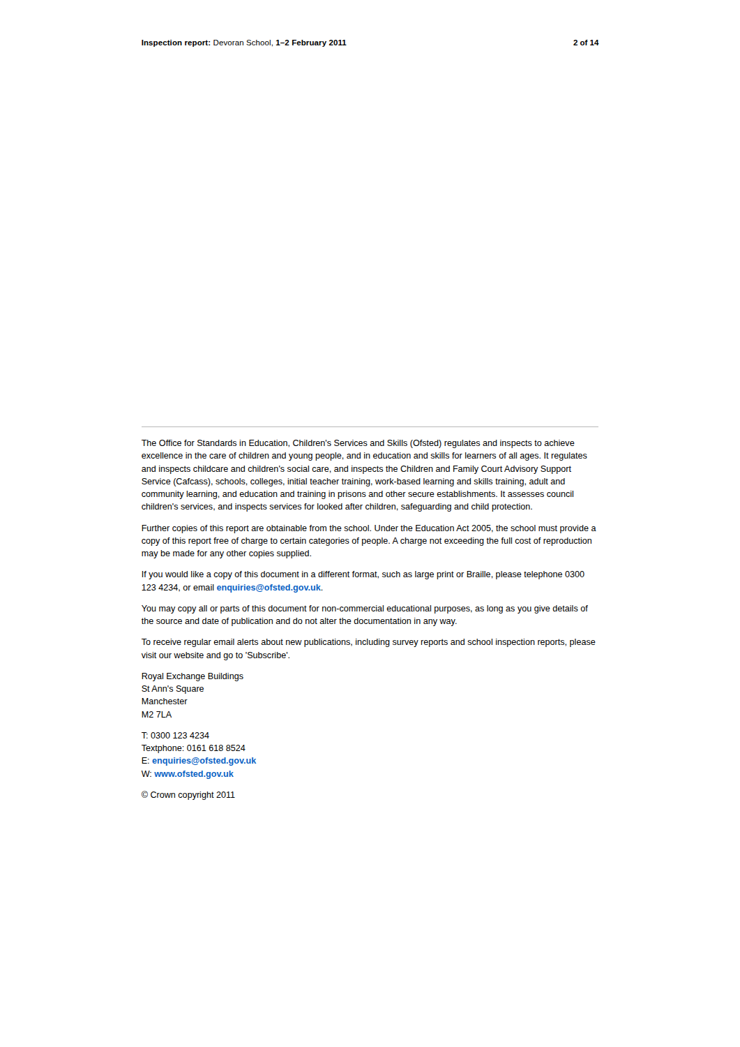Inspection report: Devoran School, 1–2 February 2011
2 of 14
The Office for Standards in Education, Children's Services and Skills (Ofsted) regulates and inspects to achieve excellence in the care of children and young people, and in education and skills for learners of all ages. It regulates and inspects childcare and children's social care, and inspects the Children and Family Court Advisory Support Service (Cafcass), schools, colleges, initial teacher training, work-based learning and skills training, adult and community learning, and education and training in prisons and other secure establishments. It assesses council children's services, and inspects services for looked after children, safeguarding and child protection.
Further copies of this report are obtainable from the school. Under the Education Act 2005, the school must provide a copy of this report free of charge to certain categories of people. A charge not exceeding the full cost of reproduction may be made for any other copies supplied.
If you would like a copy of this document in a different format, such as large print or Braille, please telephone 0300 123 4234, or email enquiries@ofsted.gov.uk.
You may copy all or parts of this document for non-commercial educational purposes, as long as you give details of the source and date of publication and do not alter the documentation in any way.
To receive regular email alerts about new publications, including survey reports and school inspection reports, please visit our website and go to 'Subscribe'.
Royal Exchange Buildings
St Ann's Square
Manchester
M2 7LA
T: 0300 123 4234
Textphone: 0161 618 8524
E: enquiries@ofsted.gov.uk
W: www.ofsted.gov.uk
© Crown copyright 2011